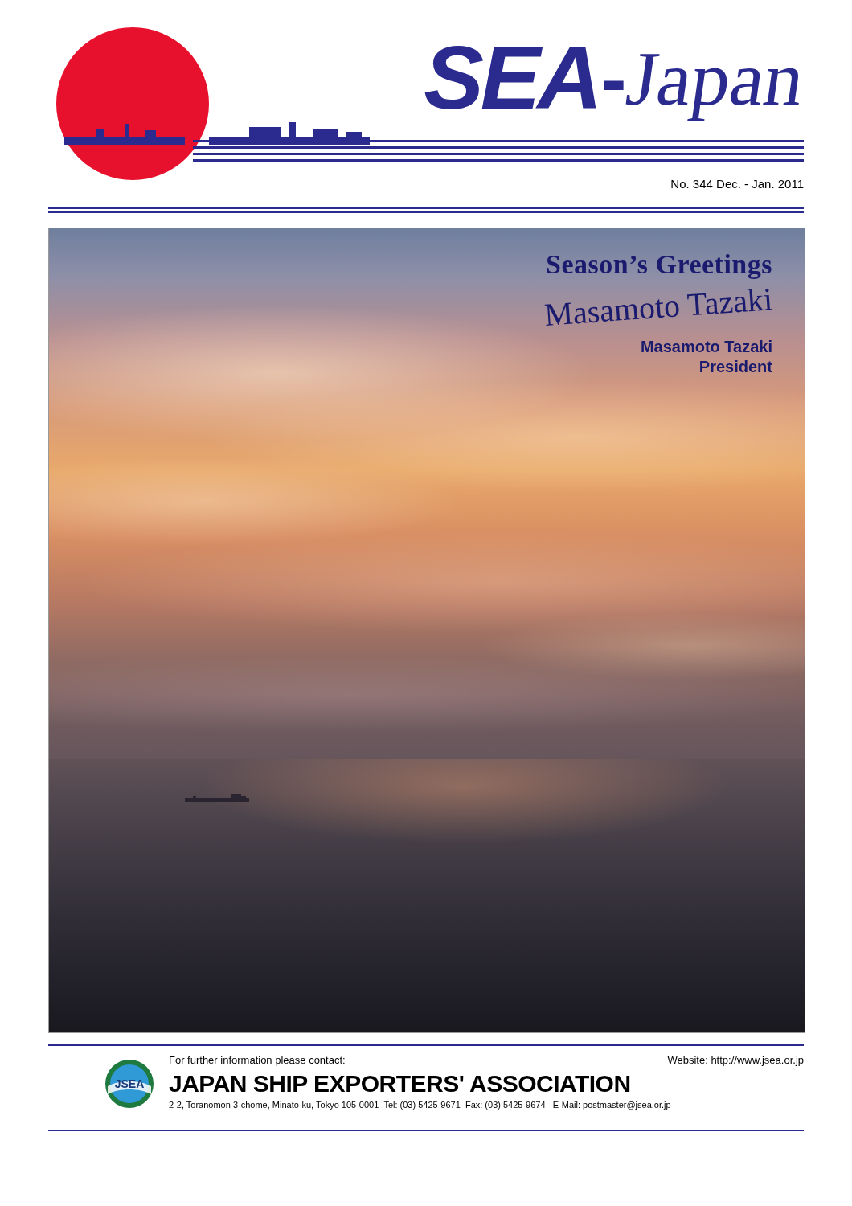SEA-Japan
No. 344 Dec. - Jan. 2011
Season’s Greetings
Masamoto Tazaki
Masamoto Tazaki
President
JSEA
For further information please contact: Website: http://www.jsea.or.jp
JAPAN SHIP EXPORTERS' ASSOCIATION
2-2, Toranomon 3-chome, Minato-ku, Tokyo 105-0001 Tel: (03) 5425-9671 Fax: (03) 5425-9674 E-Mail: postmaster@jsea.or.jp